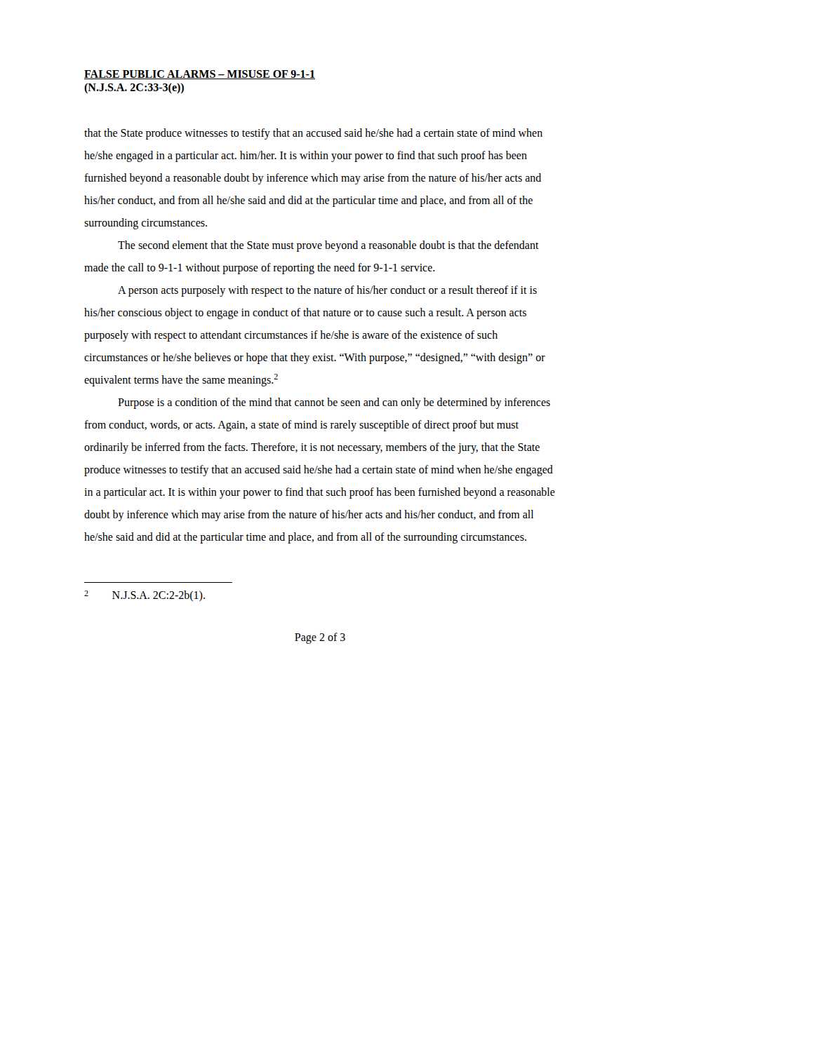FALSE PUBLIC ALARMS – MISUSE OF 9-1-1
(N.J.S.A. 2C:33-3(e))
that the State produce witnesses to testify that an accused said he/she had a certain state of mind when he/she engaged in a particular act. him/her. It is within your power to find that such proof has been furnished beyond a reasonable doubt by inference which may arise from the nature of his/her acts and his/her conduct, and from all he/she said and did at the particular time and place, and from all of the surrounding circumstances.
The second element that the State must prove beyond a reasonable doubt is that the defendant made the call to 9-1-1 without purpose of reporting the need for 9-1-1 service.
A person acts purposely with respect to the nature of his/her conduct or a result thereof if it is his/her conscious object to engage in conduct of that nature or to cause such a result. A person acts purposely with respect to attendant circumstances if he/she is aware of the existence of such circumstances or he/she believes or hope that they exist. “With purpose,” “designed,” “with design” or equivalent terms have the same meanings.2
Purpose is a condition of the mind that cannot be seen and can only be determined by inferences from conduct, words, or acts. Again, a state of mind is rarely susceptible of direct proof but must ordinarily be inferred from the facts. Therefore, it is not necessary, members of the jury, that the State produce witnesses to testify that an accused said he/she had a certain state of mind when he/she engaged in a particular act. It is within your power to find that such proof has been furnished beyond a reasonable doubt by inference which may arise from the nature of his/her acts and his/her conduct, and from all he/she said and did at the particular time and place, and from all of the surrounding circumstances.
2 N.J.S.A. 2C:2-2b(1).
Page 2 of 3